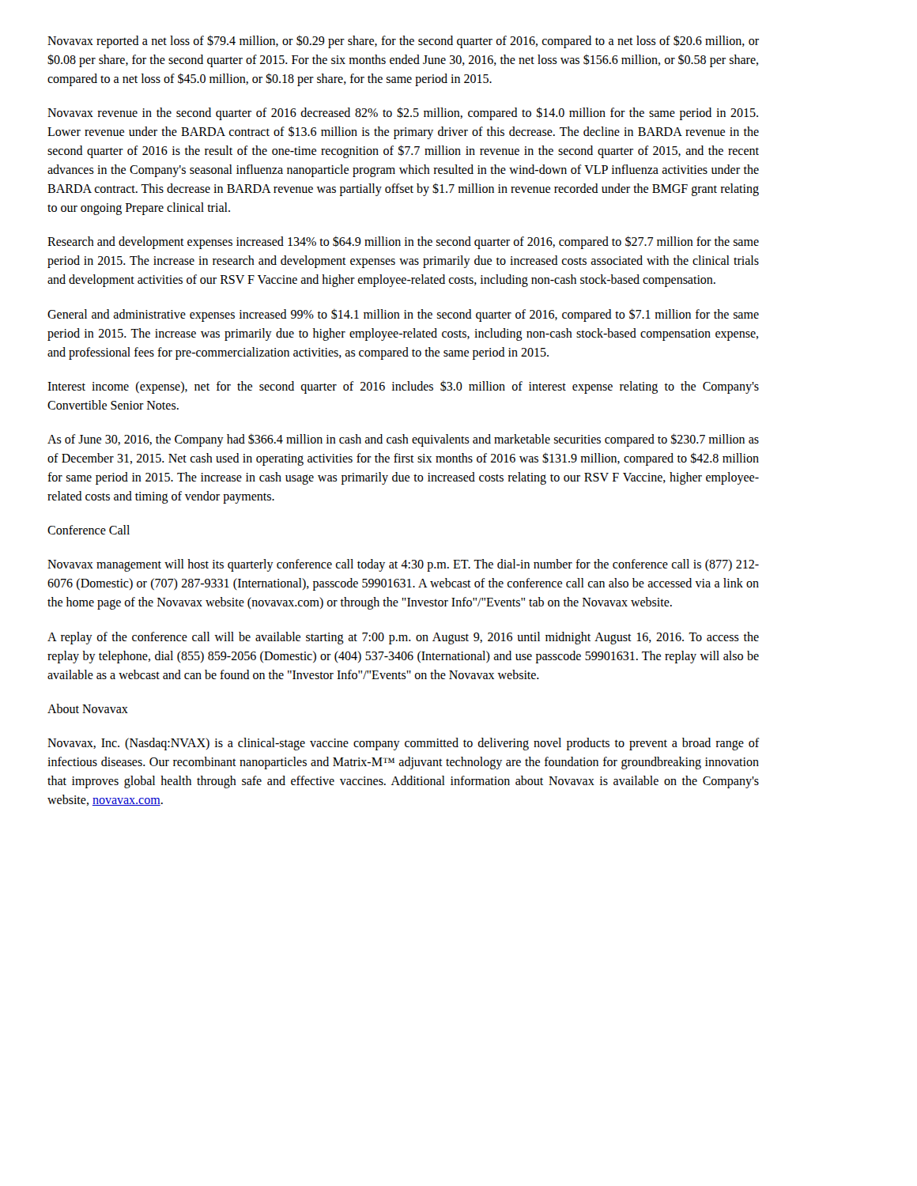Novavax reported a net loss of $79.4 million, or $0.29 per share, for the second quarter of 2016, compared to a net loss of $20.6 million, or $0.08 per share, for the second quarter of 2015. For the six months ended June 30, 2016, the net loss was $156.6 million, or $0.58 per share, compared to a net loss of $45.0 million, or $0.18 per share, for the same period in 2015.
Novavax revenue in the second quarter of 2016 decreased 82% to $2.5 million, compared to $14.0 million for the same period in 2015. Lower revenue under the BARDA contract of $13.6 million is the primary driver of this decrease. The decline in BARDA revenue in the second quarter of 2016 is the result of the one-time recognition of $7.7 million in revenue in the second quarter of 2015, and the recent advances in the Company's seasonal influenza nanoparticle program which resulted in the wind-down of VLP influenza activities under the BARDA contract. This decrease in BARDA revenue was partially offset by $1.7 million in revenue recorded under the BMGF grant relating to our ongoing Prepare clinical trial.
Research and development expenses increased 134% to $64.9 million in the second quarter of 2016, compared to $27.7 million for the same period in 2015. The increase in research and development expenses was primarily due to increased costs associated with the clinical trials and development activities of our RSV F Vaccine and higher employee-related costs, including non-cash stock-based compensation.
General and administrative expenses increased 99% to $14.1 million in the second quarter of 2016, compared to $7.1 million for the same period in 2015. The increase was primarily due to higher employee-related costs, including non-cash stock-based compensation expense, and professional fees for pre-commercialization activities, as compared to the same period in 2015.
Interest income (expense), net for the second quarter of 2016 includes $3.0 million of interest expense relating to the Company's Convertible Senior Notes.
As of June 30, 2016, the Company had $366.4 million in cash and cash equivalents and marketable securities compared to $230.7 million as of December 31, 2015. Net cash used in operating activities for the first six months of 2016 was $131.9 million, compared to $42.8 million for same period in 2015. The increase in cash usage was primarily due to increased costs relating to our RSV F Vaccine, higher employee-related costs and timing of vendor payments.
Conference Call
Novavax management will host its quarterly conference call today at 4:30 p.m. ET. The dial-in number for the conference call is (877) 212-6076 (Domestic) or (707) 287-9331 (International), passcode 59901631. A webcast of the conference call can also be accessed via a link on the home page of the Novavax website (novavax.com) or through the "Investor Info"/"Events" tab on the Novavax website.
A replay of the conference call will be available starting at 7:00 p.m. on August 9, 2016 until midnight August 16, 2016. To access the replay by telephone, dial (855) 859-2056 (Domestic) or (404) 537-3406 (International) and use passcode 59901631. The replay will also be available as a webcast and can be found on the "Investor Info"/"Events" on the Novavax website.
About Novavax
Novavax, Inc. (Nasdaq:NVAX) is a clinical-stage vaccine company committed to delivering novel products to prevent a broad range of infectious diseases. Our recombinant nanoparticles and Matrix-M™ adjuvant technology are the foundation for groundbreaking innovation that improves global health through safe and effective vaccines. Additional information about Novavax is available on the Company's website, novavax.com.